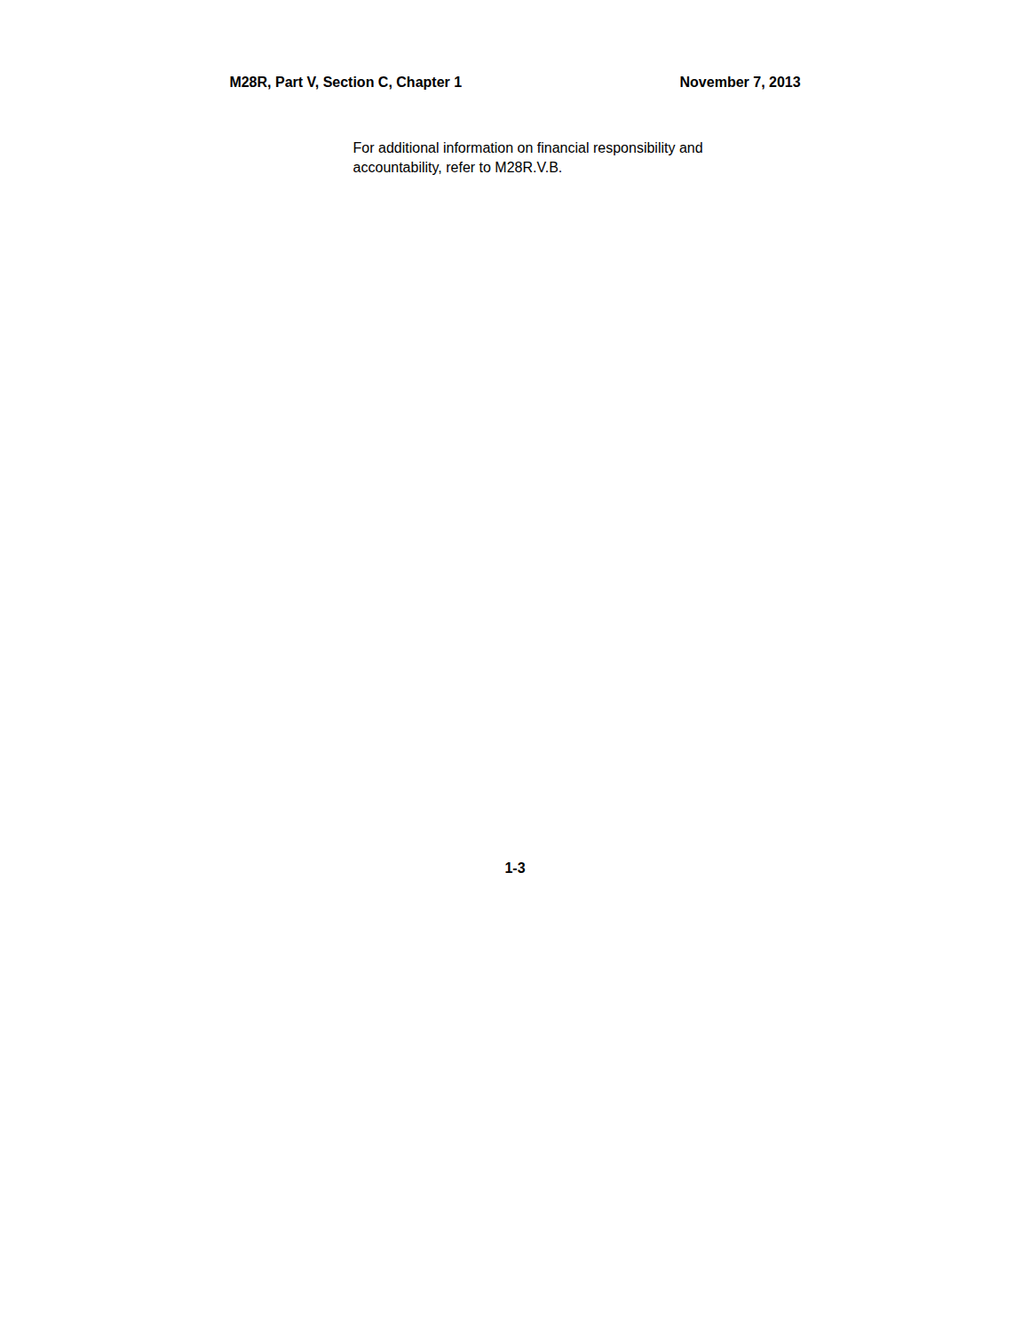M28R, Part V, Section C, Chapter 1 November 7, 2013
For additional information on financial responsibility and accountability, refer to M28R.V.B.
1-3